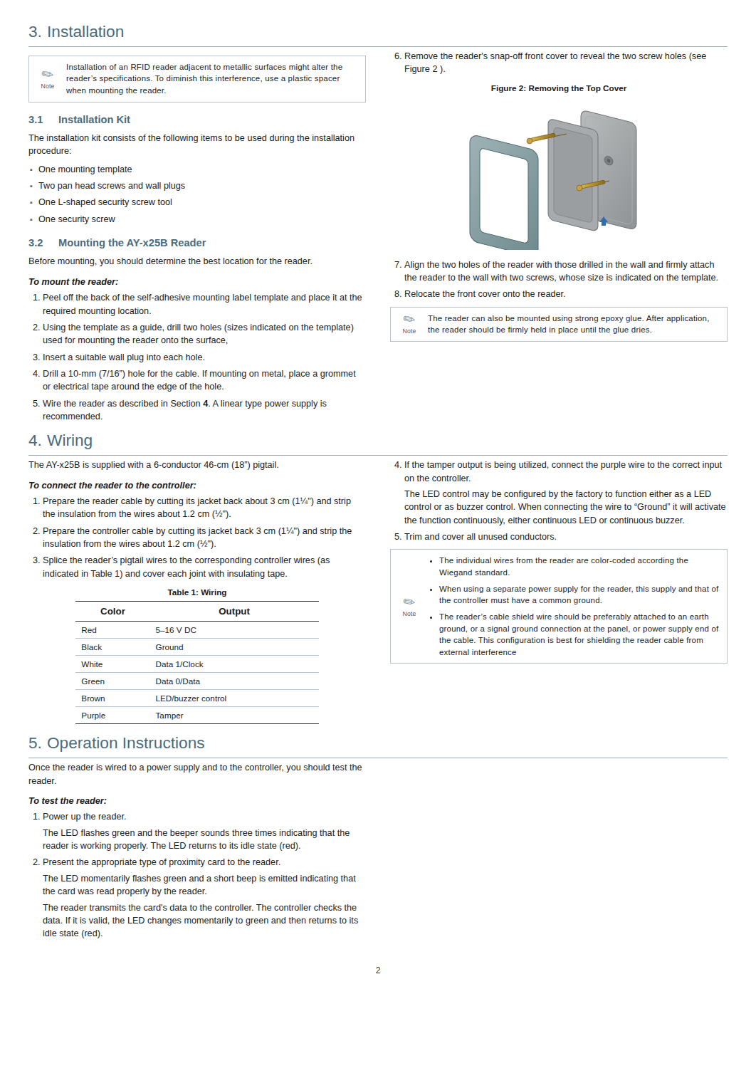3. Installation
✎Note
Installation of an RFID reader adjacent to metallic surfaces might alter the reader’s specifications. To diminish this interference, use a plastic spacer when mounting the reader.
3.1 Installation Kit
The installation kit consists of the following items to be used during the installation procedure:
One mounting template
Two pan head screws and wall plugs
One L-shaped security screw tool
One security screw
3.2 Mounting the AY-x25B Reader
Before mounting, you should determine the best location for the reader.
To mount the reader:
Peel off the back of the self-adhesive mounting label template and place it at the required mounting location.
Using the template as a guide, drill two holes (sizes indicated on the template) used for mounting the reader onto the surface,
Insert a suitable wall plug into each hole.
Drill a 10-mm (7/16”) hole for the cable. If mounting on metal, place a grommet or electrical tape around the edge of the hole.
Wire the reader as described in Section 4. A linear type power supply is recommended.
Remove the reader's snap-off front cover to reveal the two screw holes (see Figure 2 ).
Figure 2: Removing the Top Cover
Align the two holes of the reader with those drilled in the wall and firmly attach the reader to the wall with two screws, whose size is indicated on the template.
Relocate the front cover onto the reader.
✎Note
The reader can also be mounted using strong epoxy glue. After application, the reader should be firmly held in place until the glue dries.
4. Wiring
The AY-x25B is supplied with a 6-conductor 46-cm (18”) pigtail.
To connect the reader to the controller:
Prepare the reader cable by cutting its jacket back about 3 cm (1¼") and strip the insulation from the wires about 1.2 cm (½").
Prepare the controller cable by cutting its jacket back 3 cm (1¼") and strip the insulation from the wires about 1.2 cm (½").
Splice the reader’s pigtail wires to the corresponding controller wires (as indicated in Table 1) and cover each joint with insulating tape.
Table 1: Wiring
| Color | Output |
| --- | --- |
| Red | 5–16 V DC |
| Black | Ground |
| White | Data 1/Clock |
| Green | Data 0/Data |
| Brown | LED/buzzer control |
| Purple | Tamper |
If the tamper output is being utilized, connect the purple wire to the correct input on the controller.
The LED control may be configured by the factory to function either as a LED control or as buzzer control. When connecting the wire to “Ground” it will activate the function continuously, either continuous LED or continuous buzzer.
Trim and cover all unused conductors.
✎Note
The individual wires from the reader are color-coded according the Wiegand standard.
When using a separate power supply for the reader, this supply and that of the controller must have a common ground.
The reader’s cable shield wire should be preferably attached to an earth ground, or a signal ground connection at the panel, or power supply end of the cable. This configuration is best for shielding the reader cable from external interference
5. Operation Instructions
Once the reader is wired to a power supply and to the controller, you should test the reader.
To test the reader:
Power up the reader.
The LED flashes green and the beeper sounds three times indicating that the reader is working properly. The LED returns to its idle state (red).
Present the appropriate type of proximity card to the reader.
The LED momentarily flashes green and a short beep is emitted indicating that the card was read properly by the reader.
The reader transmits the card's data to the controller. The controller checks the data. If it is valid, the LED changes momentarily to green and then returns to its idle state (red).
2